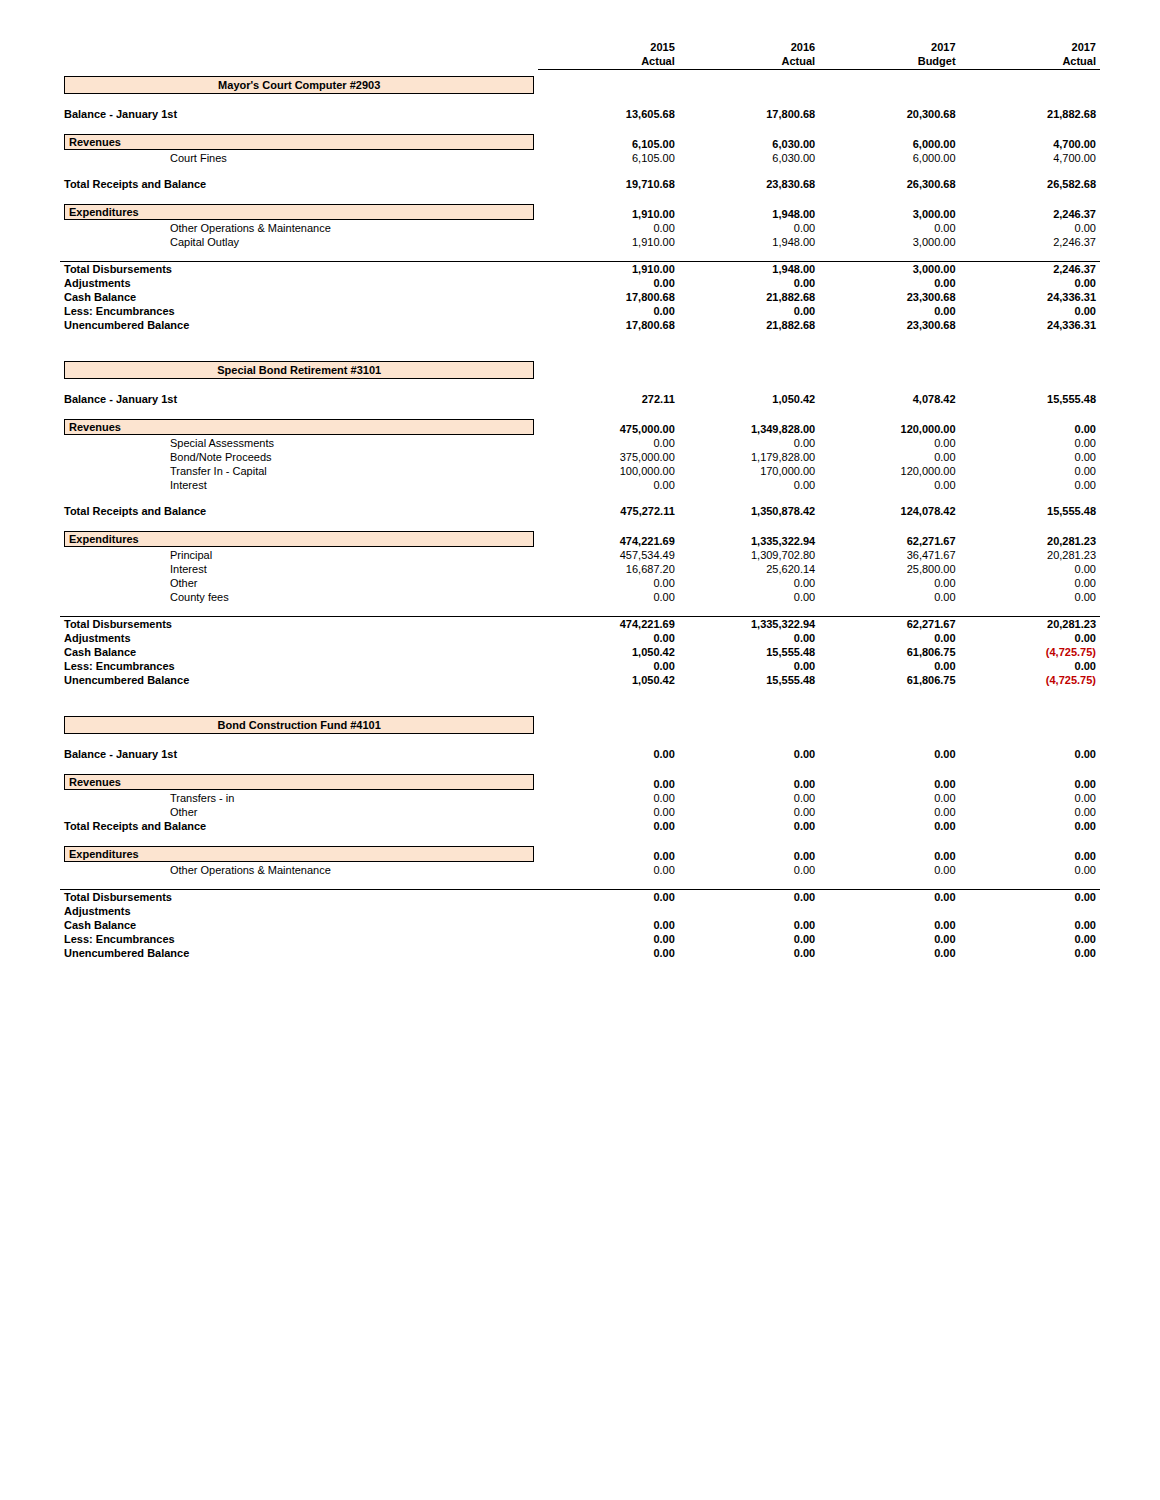| | 2015 | 2016 | 2017 | 2017 |
| | Actual | Actual | Budget | Actual |
| Mayor's Court Computer #2903 | |
| Balance - January 1st | 13,605.68 | 17,800.68 | 20,300.68 | 21,882.68 |
| Revenues | 6,105.00 | 6,030.00 | 6,000.00 | 4,700.00 |
| Court Fines | 6,105.00 | 6,030.00 | 6,000.00 | 4,700.00 |
| Total Receipts and Balance | 19,710.68 | 23,830.68 | 26,300.68 | 26,582.68 |
| Expenditures | 1,910.00 | 1,948.00 | 3,000.00 | 2,246.37 |
| Other Operations & Maintenance | 0.00 | 0.00 | 0.00 | 0.00 |
| Capital Outlay | 1,910.00 | 1,948.00 | 3,000.00 | 2,246.37 |
| Total Disbursements | 1,910.00 | 1,948.00 | 3,000.00 | 2,246.37 |
| Adjustments | 0.00 | 0.00 | 0.00 | 0.00 |
| Cash Balance | 17,800.68 | 21,882.68 | 23,300.68 | 24,336.31 |
| Less: Encumbrances | 0.00 | 0.00 | 0.00 | 0.00 |
| Unencumbered Balance | 17,800.68 | 21,882.68 | 23,300.68 | 24,336.31 |
| Special Bond Retirement #3101 | |
| Balance - January 1st | 272.11 | 1,050.42 | 4,078.42 | 15,555.48 |
| Revenues | 475,000.00 | 1,349,828.00 | 120,000.00 | 0.00 |
| Special Assessments | 0.00 | 0.00 | 0.00 | 0.00 |
| Bond/Note Proceeds | 375,000.00 | 1,179,828.00 | 0.00 | 0.00 |
| Transfer In - Capital | 100,000.00 | 170,000.00 | 120,000.00 | 0.00 |
| Interest | 0.00 | 0.00 | 0.00 | 0.00 |
| Total Receipts and Balance | 475,272.11 | 1,350,878.42 | 124,078.42 | 15,555.48 |
| Expenditures | 474,221.69 | 1,335,322.94 | 62,271.67 | 20,281.23 |
| Principal | 457,534.49 | 1,309,702.80 | 36,471.67 | 20,281.23 |
| Interest | 16,687.20 | 25,620.14 | 25,800.00 | 0.00 |
| Other | 0.00 | 0.00 | 0.00 | 0.00 |
| County fees | 0.00 | 0.00 | 0.00 | 0.00 |
| Total Disbursements | 474,221.69 | 1,335,322.94 | 62,271.67 | 20,281.23 |
| Adjustments | 0.00 | 0.00 | 0.00 | 0.00 |
| Cash Balance | 1,050.42 | 15,555.48 | 61,806.75 | (4,725.75) |
| Less: Encumbrances | 0.00 | 0.00 | 0.00 | 0.00 |
| Unencumbered Balance | 1,050.42 | 15,555.48 | 61,806.75 | (4,725.75) |
| Bond Construction Fund #4101 | |
| Balance - January 1st | 0.00 | 0.00 | 0.00 | 0.00 |
| Revenues | 0.00 | 0.00 | 0.00 | 0.00 |
| Transfers - in | 0.00 | 0.00 | 0.00 | 0.00 |
| Other | 0.00 | 0.00 | 0.00 | 0.00 |
| Total Receipts and Balance | 0.00 | 0.00 | 0.00 | 0.00 |
| Expenditures | 0.00 | 0.00 | 0.00 | 0.00 |
| Other Operations & Maintenance | 0.00 | 0.00 | 0.00 | 0.00 |
| Total Disbursements | 0.00 | 0.00 | 0.00 | 0.00 |
| Adjustments | | | | |
| Cash Balance | 0.00 | 0.00 | 0.00 | 0.00 |
| Less: Encumbrances | 0.00 | 0.00 | 0.00 | 0.00 |
| Unencumbered Balance | 0.00 | 0.00 | 0.00 | 0.00 |